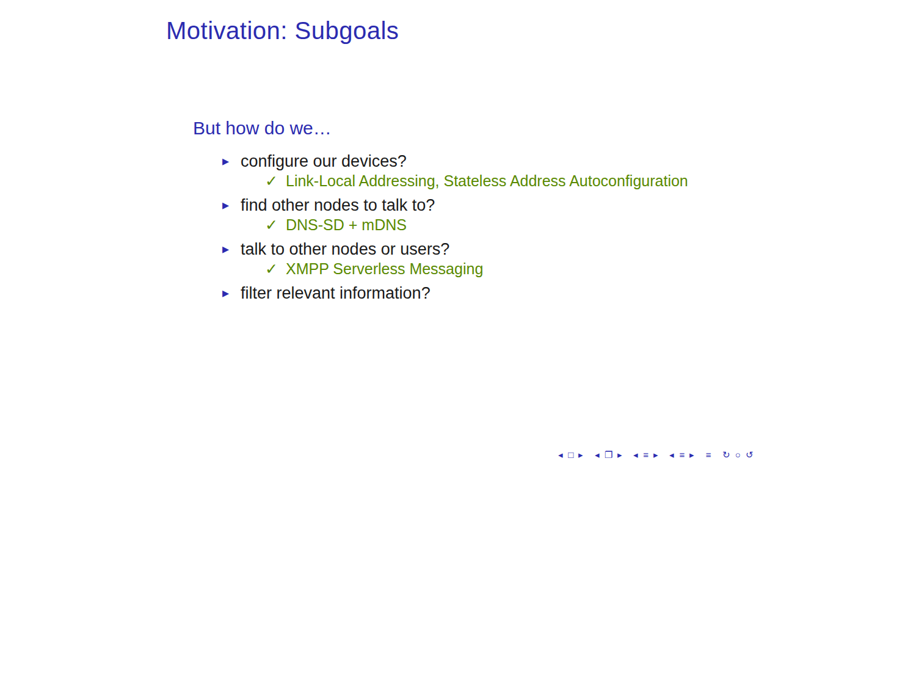Motivation: Subgoals
But how do we…
configure our devices?
Link-Local Addressing, Stateless Address Autoconfiguration
find other nodes to talk to?
DNS-SD + mDNS
talk to other nodes or users?
XMPP Serverless Messaging
filter relevant information?
◂ □ ▸ ◂ ❐ ▸ ◂ ≡ ▸ ◂ ≡ ▸ ≡ ↻ ○ ↺